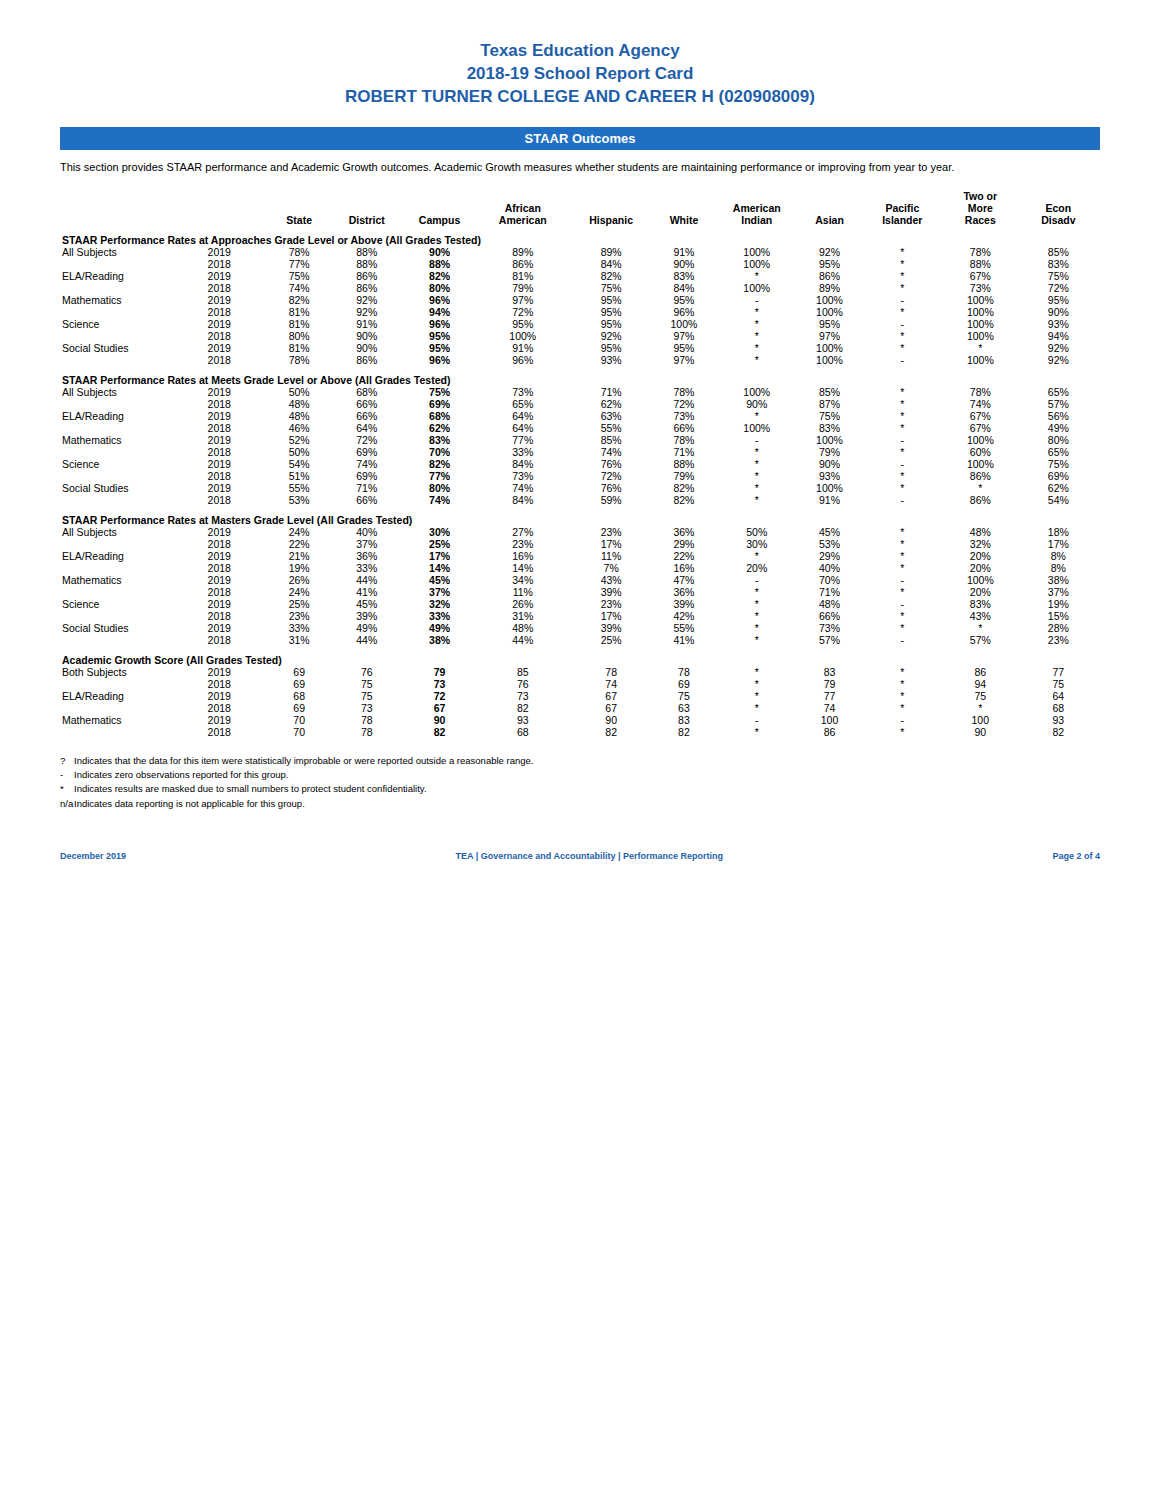Texas Education Agency
2018-19 School Report Card
ROBERT TURNER COLLEGE AND CAREER H (020908009)
STAAR Outcomes
This section provides STAAR performance and Academic Growth outcomes. Academic Growth measures whether students are maintaining performance or improving from year to year.
| | | | | | African | | | American | | Pacific | Two or More | Econ |
| --- | --- | --- | --- | --- | --- | --- | --- | --- | --- | --- | --- | --- |
| | | State | District | Campus | American | Hispanic | White | Indian | Asian | Islander | Races | Disadv |
| STAAR Performance Rates at Approaches Grade Level or Above (All Grades Tested) |
| All Subjects | 2019 | 78% | 88% | 90% | 89% | 89% | 91% | 100% | 92% | * | 78% | 85% |
| | 2018 | 77% | 88% | 88% | 86% | 84% | 90% | 100% | 95% | * | 88% | 83% |
| ELA/Reading | 2019 | 75% | 86% | 82% | 81% | 82% | 83% | * | 86% | * | 67% | 75% |
| | 2018 | 74% | 86% | 80% | 79% | 75% | 84% | 100% | 89% | * | 73% | 72% |
| Mathematics | 2019 | 82% | 92% | 96% | 97% | 95% | 95% | - | 100% | - | 100% | 95% |
| | 2018 | 81% | 92% | 94% | 72% | 95% | 96% | * | 100% | * | 100% | 90% |
| Science | 2019 | 81% | 91% | 96% | 95% | 95% | 100% | * | 95% | - | 100% | 93% |
| | 2018 | 80% | 90% | 95% | 100% | 92% | 97% | * | 97% | * | 100% | 94% |
| Social Studies | 2019 | 81% | 90% | 95% | 91% | 95% | 95% | * | 100% | * | * | 92% |
| | 2018 | 78% | 86% | 96% | 96% | 93% | 97% | * | 100% | - | 100% | 92% |
| STAAR Performance Rates at Meets Grade Level or Above (All Grades Tested) |
| All Subjects | 2019 | 50% | 68% | 75% | 73% | 71% | 78% | 100% | 85% | * | 78% | 65% |
| | 2018 | 48% | 66% | 69% | 65% | 62% | 72% | 90% | 87% | * | 74% | 57% |
| ELA/Reading | 2019 | 48% | 66% | 68% | 64% | 63% | 73% | * | 75% | * | 67% | 56% |
| | 2018 | 46% | 64% | 62% | 64% | 55% | 66% | 100% | 83% | * | 67% | 49% |
| Mathematics | 2019 | 52% | 72% | 83% | 77% | 85% | 78% | - | 100% | - | 100% | 80% |
| | 2018 | 50% | 69% | 70% | 33% | 74% | 71% | * | 79% | * | 60% | 65% |
| Science | 2019 | 54% | 74% | 82% | 84% | 76% | 88% | * | 90% | - | 100% | 75% |
| | 2018 | 51% | 69% | 77% | 73% | 72% | 79% | * | 93% | * | 86% | 69% |
| Social Studies | 2019 | 55% | 71% | 80% | 74% | 76% | 82% | * | 100% | * | * | 62% |
| | 2018 | 53% | 66% | 74% | 84% | 59% | 82% | * | 91% | - | 86% | 54% |
| STAAR Performance Rates at Masters Grade Level (All Grades Tested) |
| All Subjects | 2019 | 24% | 40% | 30% | 27% | 23% | 36% | 50% | 45% | * | 48% | 18% |
| | 2018 | 22% | 37% | 25% | 23% | 17% | 29% | 30% | 53% | * | 32% | 17% |
| ELA/Reading | 2019 | 21% | 36% | 17% | 16% | 11% | 22% | * | 29% | * | 20% | 8% |
| | 2018 | 19% | 33% | 14% | 14% | 7% | 16% | 20% | 40% | * | 20% | 8% |
| Mathematics | 2019 | 26% | 44% | 45% | 34% | 43% | 47% | - | 70% | - | 100% | 38% |
| | 2018 | 24% | 41% | 37% | 11% | 39% | 36% | * | 71% | * | 20% | 37% |
| Science | 2019 | 25% | 45% | 32% | 26% | 23% | 39% | * | 48% | - | 83% | 19% |
| | 2018 | 23% | 39% | 33% | 31% | 17% | 42% | * | 66% | * | 43% | 15% |
| Social Studies | 2019 | 33% | 49% | 49% | 48% | 39% | 55% | * | 73% | * | * | 28% |
| | 2018 | 31% | 44% | 38% | 44% | 25% | 41% | * | 57% | - | 57% | 23% |
| Academic Growth Score (All Grades Tested) |
| Both Subjects | 2019 | 69 | 76 | 79 | 85 | 78 | 78 | * | 83 | * | 86 | 77 |
| | 2018 | 69 | 75 | 73 | 76 | 74 | 69 | * | 79 | * | 94 | 75 |
| ELA/Reading | 2019 | 68 | 75 | 72 | 73 | 67 | 75 | * | 77 | * | 75 | 64 |
| | 2018 | 69 | 73 | 67 | 82 | 67 | 63 | * | 74 | * | * | 68 |
| Mathematics | 2019 | 70 | 78 | 90 | 93 | 90 | 83 | - | 100 | - | 100 | 93 |
| | 2018 | 70 | 78 | 82 | 68 | 82 | 82 | * | 86 | * | 90 | 82 |
?Indicates that the data for this item were statistically improbable or were reported outside a reasonable range.
-Indicates zero observations reported for this group.
*Indicates results are masked due to small numbers to protect student confidentiality.
n/a Indicates data reporting is not applicable for this group.
December 2019
TEA | Governance and Accountability | Performance Reporting
Page 2 of 4